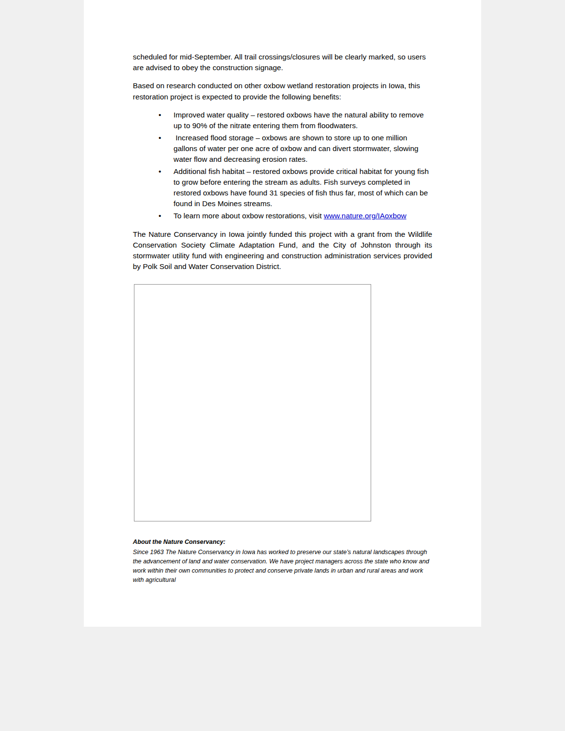scheduled for mid-September. All trail crossings/closures will be clearly marked, so users are advised to obey the construction signage.
Based on research conducted on other oxbow wetland restoration projects in Iowa, this restoration project is expected to provide the following benefits:
Improved water quality – restored oxbows have the natural ability to remove up to 90% of the nitrate entering them from floodwaters.
Increased flood storage – oxbows are shown to store up to one million gallons of water per one acre of oxbow and can divert stormwater, slowing water flow and decreasing erosion rates.
Additional fish habitat – restored oxbows provide critical habitat for young fish to grow before entering the stream as adults. Fish surveys completed in restored oxbows have found 31 species of fish thus far, most of which can be found in Des Moines streams.
To learn more about oxbow restorations, visit www.nature.org/IAoxbow
The Nature Conservancy in Iowa jointly funded this project with a grant from the Wildlife Conservation Society Climate Adaptation Fund, and the City of Johnston through its stormwater utility fund with engineering and construction administration services provided by Polk Soil and Water Conservation District.
About the Nature Conservancy:
Since 1963 The Nature Conservancy in Iowa has worked to preserve our state’s natural landscapes through the advancement of land and water conservation. We have project managers across the state who know and work within their own communities to protect and conserve private lands in urban and rural areas and work with agricultural